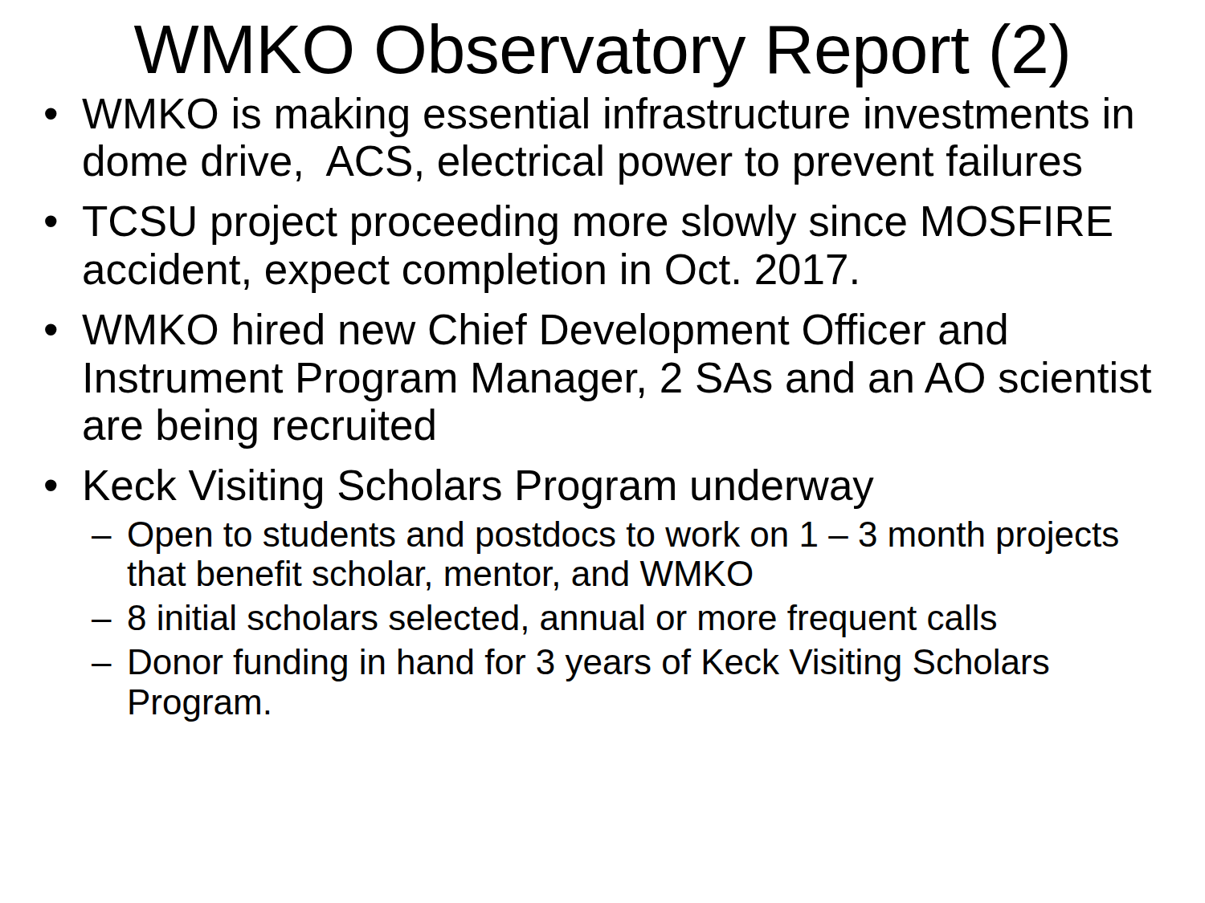WMKO Observatory Report (2)
WMKO is making essential infrastructure investments in dome drive, ACS, electrical power to prevent failures
TCSU project proceeding more slowly since MOSFIRE accident, expect completion in Oct. 2017.
WMKO hired new Chief Development Officer and Instrument Program Manager, 2 SAs and an AO scientist are being recruited
Keck Visiting Scholars Program underway
Open to students and postdocs to work on 1 – 3 month projects that benefit scholar, mentor, and WMKO
8 initial scholars selected, annual or more frequent calls
Donor funding in hand for 3 years of Keck Visiting Scholars Program.